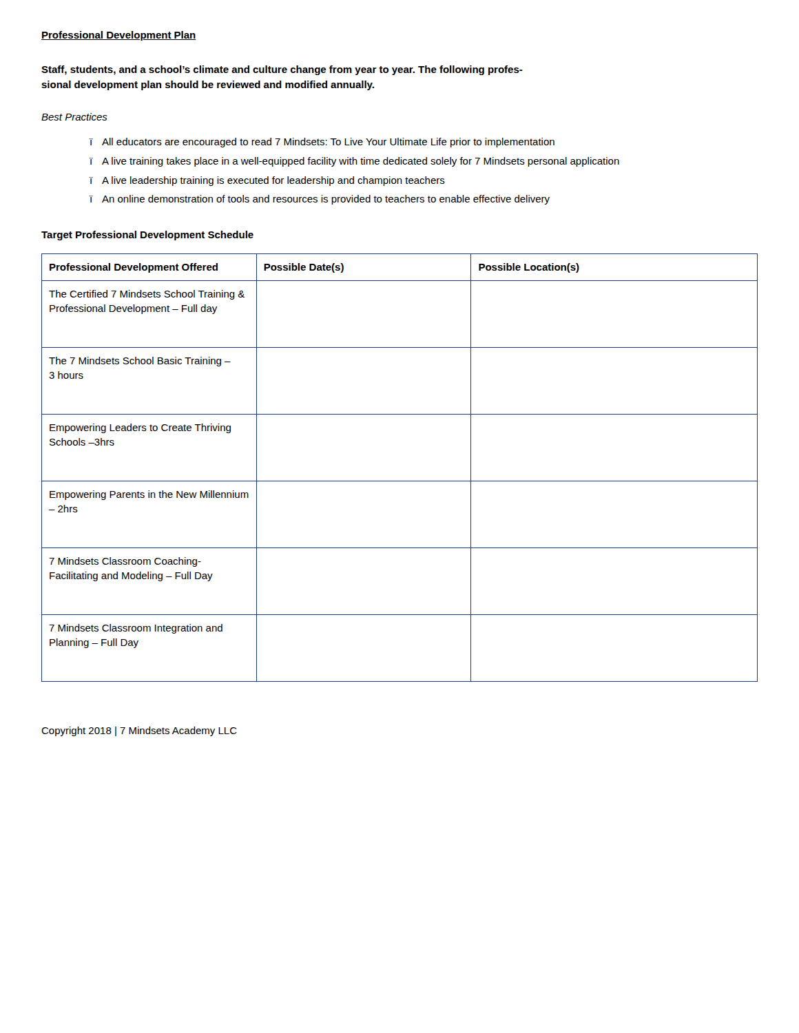Professional Development Plan
Staff, students, and a school’s climate and culture change from year to year. The following profes-
sional development plan should be reviewed and modified annually.
Best Practices
All educators are encouraged to read 7 Mindsets: To Live Your Ultimate Life prior to implementation
A live training takes place in a well-equipped facility with time dedicated solely for 7 Mindsets personal application
A live leadership training is executed for leadership and champion teachers
An online demonstration of tools and resources is provided to teachers to enable effective delivery
Target Professional Development Schedule
| Professional Development Offered | Possible Date(s) | Possible Location(s) |
| --- | --- | --- |
| The Certified 7 Mindsets School Training & Professional Development – Full day | | |
| The 7 Mindsets School Basic Training – 3 hours | | |
| Empowering Leaders to Create Thriving Schools –3hrs | | |
| Empowering Parents in the New Millennium – 2hrs | | |
| 7 Mindsets Classroom Coaching- Facilitating and Modeling – Full Day | | |
| 7 Mindsets Classroom Integration and Planning – Full Day | | |
Copyright 2018 | 7 Mindsets Academy LLC